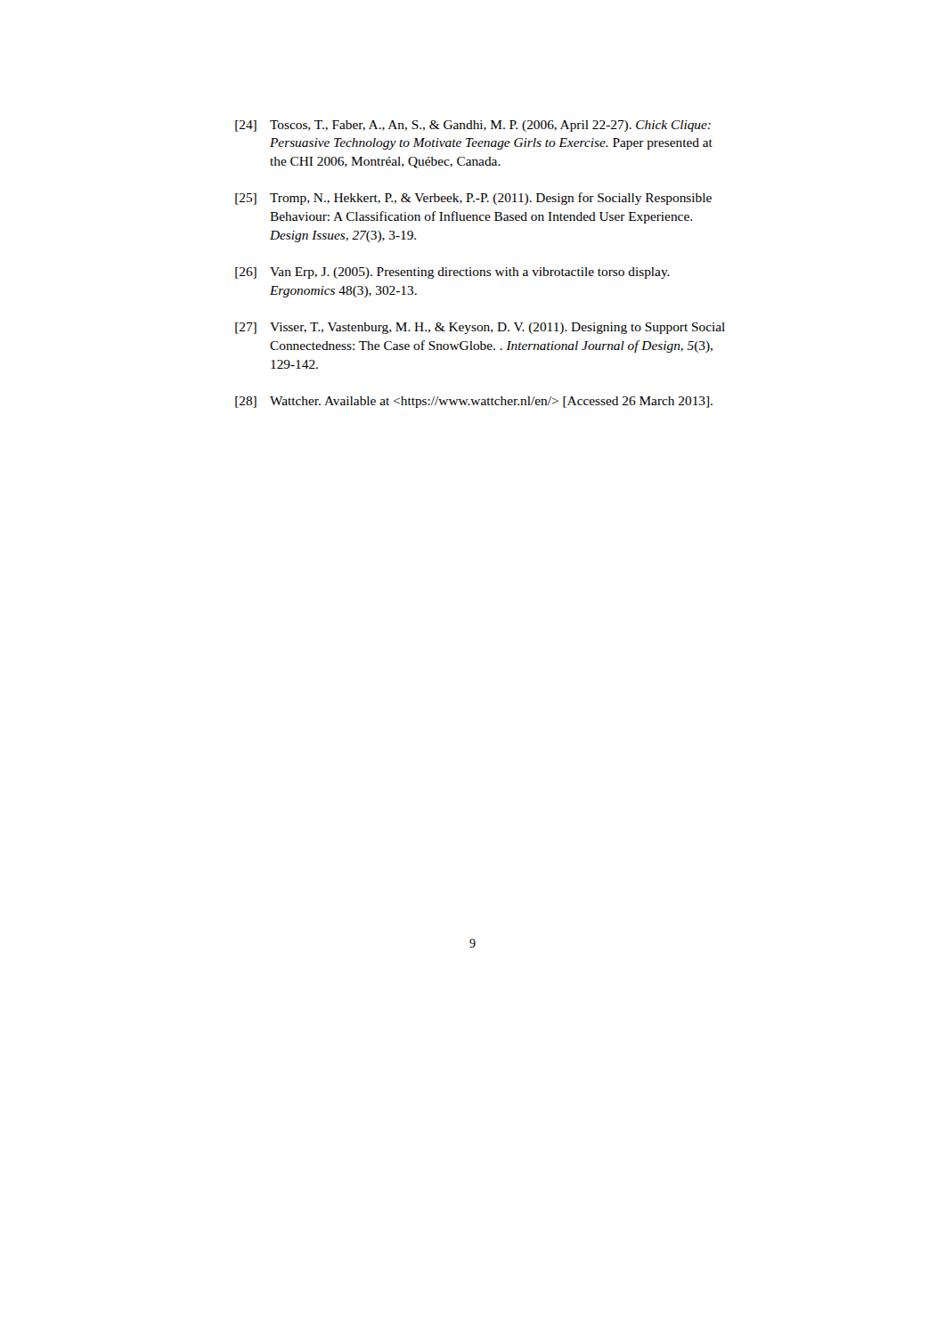[24] Toscos, T., Faber, A., An, S., & Gandhi, M. P. (2006, April 22-27). Chick Clique: Persuasive Technology to Motivate Teenage Girls to Exercise. Paper presented at the CHI 2006, Montréal, Québec, Canada.
[25] Tromp, N., Hekkert, P., & Verbeek, P.-P. (2011). Design for Socially Responsible Behaviour: A Classification of Influence Based on Intended User Experience. Design Issues, 27(3), 3-19.
[26] Van Erp, J. (2005). Presenting directions with a vibrotactile torso display. Ergonomics 48(3), 302-13.
[27] Visser, T., Vastenburg, M. H., & Keyson, D. V. (2011). Designing to Support Social Connectedness: The Case of SnowGlobe. . International Journal of Design, 5(3), 129-142.
[28] Wattcher. Available at <https://www.wattcher.nl/en/> [Accessed 26 March 2013].
9